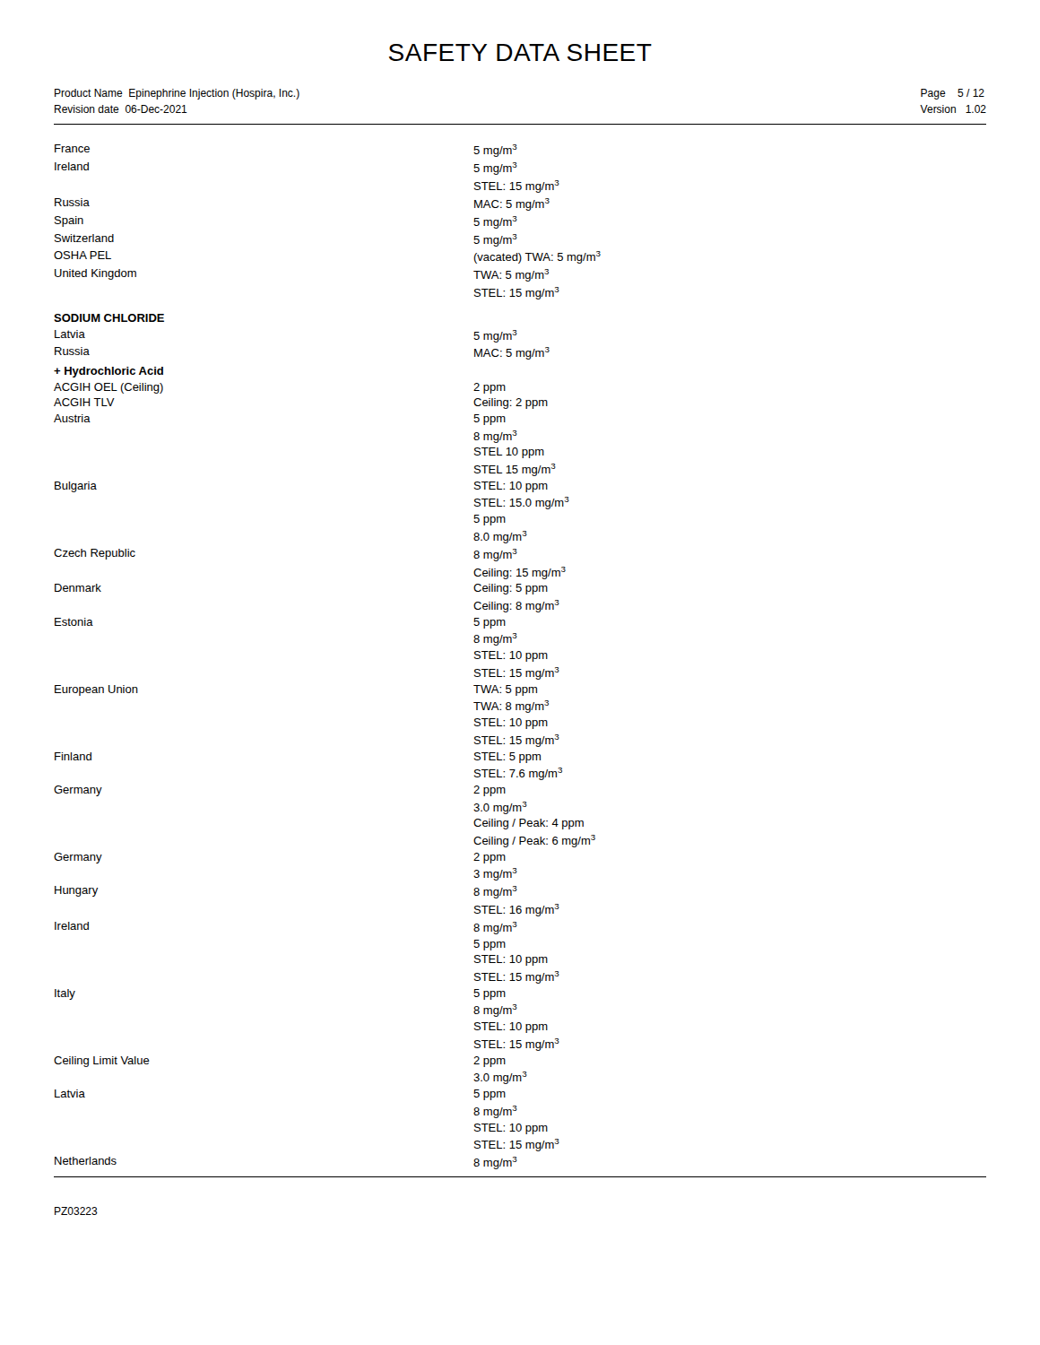SAFETY DATA SHEET
Product Name Epinephrine Injection (Hospira, Inc.)
Revision date 06-Dec-2021
Page 5 / 12
Version 1.02
| France | 5 mg/m 3 |
| Ireland | 5 mg/m 3 STEL: 15 mg/m 3 |
| Russia | MAC: 5 mg/m 3 |
| Spain | 5 mg/m 3 |
| Switzerland | 5 mg/m 3 |
| OSHA PEL | (vacated) TWA: 5 mg/m 3 |
| United Kingdom | TWA: 5 mg/m 3 STEL: 15 mg/m 3 |
| SODIUM CHLORIDE |
| Latvia | 5 mg/m 3 |
| Russia | MAC: 5 mg/m 3 |
| + Hydrochloric Acid |
| ACGIH OEL (Ceiling) | 2 ppm |
| ACGIH TLV | Ceiling: 2 ppm |
| Austria | 5 ppm 8 mg/m 3 STEL 10 ppm STEL 15 mg/m 3 |
| Bulgaria | STEL: 10 ppm STEL: 15.0 mg/m 3 5 ppm 8.0 mg/m 3 |
| Czech Republic | 8 mg/m 3 Ceiling: 15 mg/m 3 |
| Denmark | Ceiling: 5 ppm Ceiling: 8 mg/m 3 |
| Estonia | 5 ppm 8 mg/m 3 STEL: 10 ppm STEL: 15 mg/m 3 |
| European Union | TWA: 5 ppm TWA: 8 mg/m 3 STEL: 10 ppm STEL: 15 mg/m 3 |
| Finland | STEL: 5 ppm STEL: 7.6 mg/m 3 |
| Germany | 2 ppm 3.0 mg/m 3 Ceiling / Peak: 4 ppm Ceiling / Peak: 6 mg/m 3 |
| Germany | 2 ppm 3 mg/m 3 |
| Hungary | 8 mg/m 3 STEL: 16 mg/m 3 |
| Ireland | 8 mg/m 3 5 ppm STEL: 10 ppm STEL: 15 mg/m 3 |
| Italy | 5 ppm 8 mg/m 3 STEL: 10 ppm STEL: 15 mg/m 3 |
| Ceiling Limit Value | 2 ppm 3.0 mg/m 3 |
| Latvia | 5 ppm 8 mg/m 3 STEL: 10 ppm STEL: 15 mg/m 3 |
| Netherlands | 8 mg/m 3 |
PZ03223